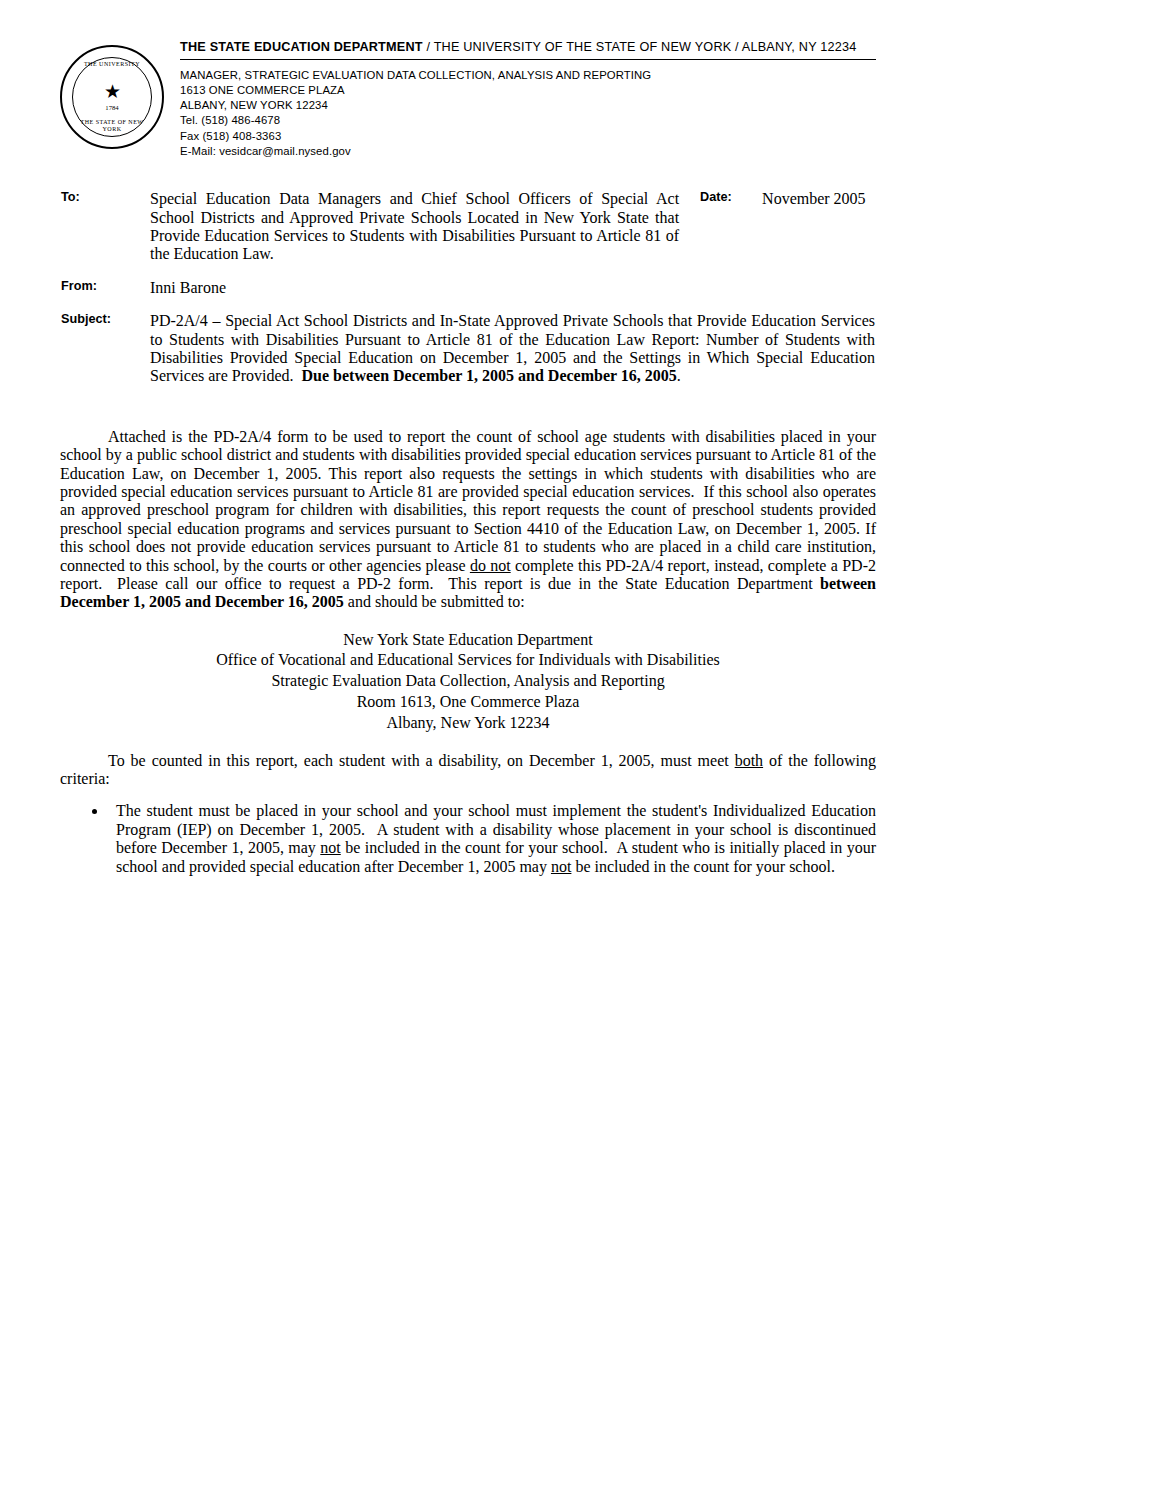THE UNIVERSITY
★
1784
THE STATE OF NEW YORK
THE STATE EDUCATION DEPARTMENT / THE UNIVERSITY OF THE STATE OF NEW YORK / ALBANY, NY 12234
MANAGER, STRATEGIC EVALUATION DATA COLLECTION, ANALYSIS AND REPORTING
1613 ONE COMMERCE PLAZA
ALBANY, NEW YORK 12234
Tel. (518) 486-4678
Fax (518) 408-3363
E-Mail: vesidcar@mail.nysed.gov
| To: | Special Education Data Managers and Chief School Officers of Special Act School Districts and Approved Private Schools Located in New York State that Provide Education Services to Students with Disabilities Pursuant to Article 81 of the Education Law. | Date: | November 2005 |
| From: | Inni Barone |
| Subject: | PD-2A/4 – Special Act School Districts and In-State Approved Private Schools that Provide Education Services to Students with Disabilities Pursuant to Article 81 of the Education Law Report: Number of Students with Disabilities Provided Special Education on December 1, 2005 and the Settings in Which Special Education Services are Provided. Due between December 1, 2005 and December 16, 2005 . |
Attached is the PD-2A/4 form to be used to report the count of school age students with disabilities placed in your school by a public school district and students with disabilities provided special education services pursuant to Article 81 of the Education Law, on December 1, 2005. This report also requests the settings in which students with disabilities who are provided special education services pursuant to Article 81 are provided special education services. If this school also operates an approved preschool program for children with disabilities, this report requests the count of preschool students provided preschool special education programs and services pursuant to Section 4410 of the Education Law, on December 1, 2005. If this school does not provide education services pursuant to Article 81 to students who are placed in a child care institution, connected to this school, by the courts or other agencies please do not complete this PD-2A/4 report, instead, complete a PD-2 report. Please call our office to request a PD-2 form. This report is due in the State Education Department between December 1, 2005 and December 16, 2005 and should be submitted to:
New York State Education Department
Office of Vocational and Educational Services for Individuals with Disabilities
Strategic Evaluation Data Collection, Analysis and Reporting
Room 1613, One Commerce Plaza
Albany, New York 12234
To be counted in this report, each student with a disability, on December 1, 2005, must meet both of the following criteria:
The student must be placed in your school and your school must implement the student's Individualized Education Program (IEP) on December 1, 2005. A student with a disability whose placement in your school is discontinued before December 1, 2005, may not be included in the count for your school. A student who is initially placed in your school and provided special education after December 1, 2005 may not be included in the count for your school.